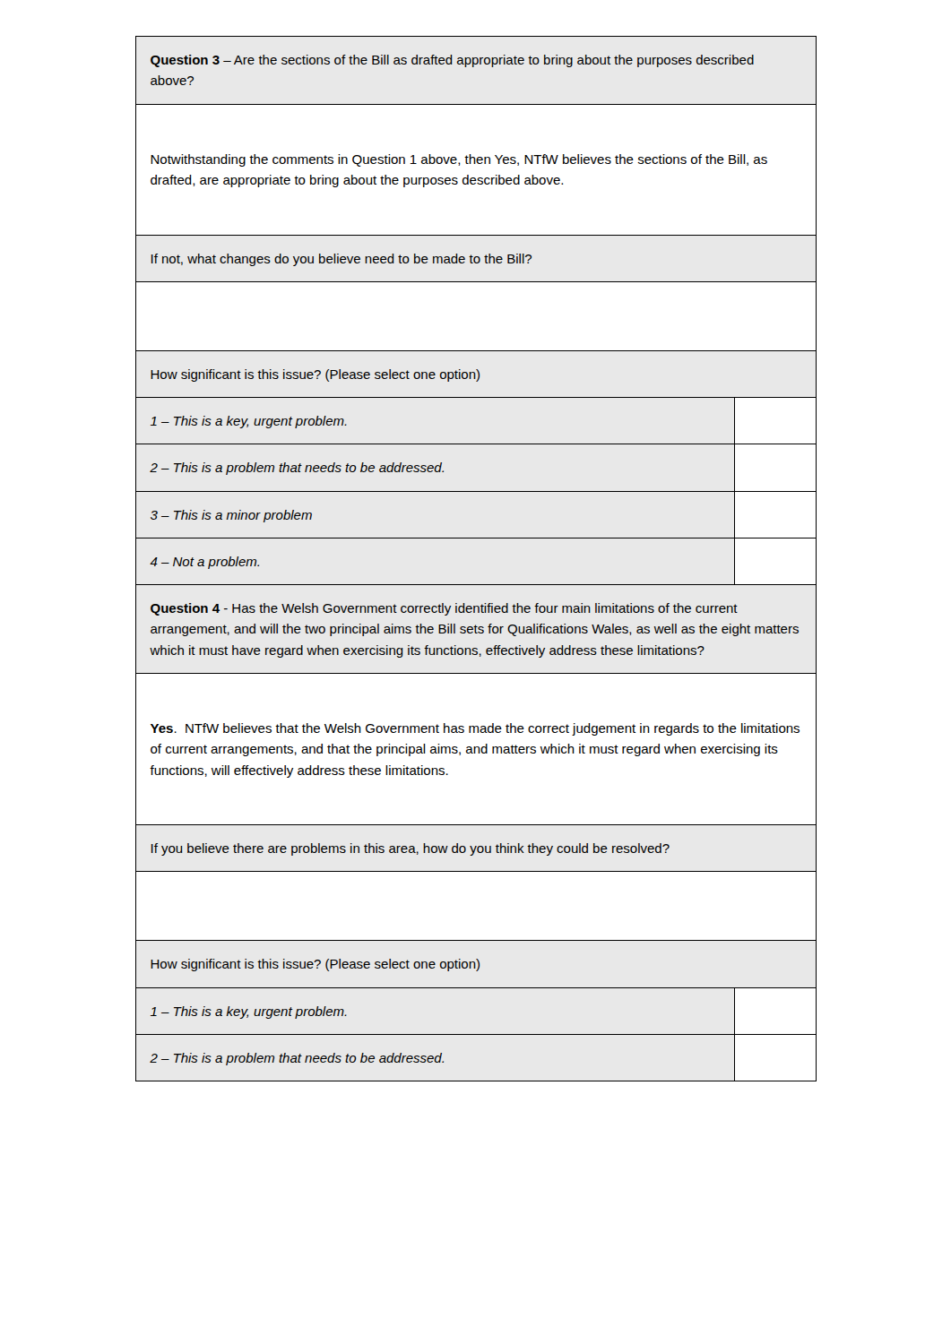| Question 3 – Are the sections of the Bill as drafted appropriate to bring about the purposes described above? |
| Notwithstanding the comments in Question 1 above, then Yes, NTfW believes the sections of the Bill, as drafted, are appropriate to bring about the purposes described above. |
| If not, what changes do you believe need to be made to the Bill? |
| How significant is this issue? (Please select one option) |
| 1 – This is a key, urgent problem. | |
| 2 – This is a problem that needs to be addressed. | |
| 3 – This is a minor problem | |
| 4 – Not a problem. | |
| Question 4 - Has the Welsh Government correctly identified the four main limitations of the current arrangement, and will the two principal aims the Bill sets for Qualifications Wales, as well as the eight matters which it must have regard when exercising its functions, effectively address these limitations? |
| Yes . NTfW believes that the Welsh Government has made the correct judgement in regards to the limitations of current arrangements, and that the principal aims, and matters which it must regard when exercising its functions, will effectively address these limitations. |
| If you believe there are problems in this area, how do you think they could be resolved? |
| How significant is this issue? (Please select one option) |
| 1 – This is a key, urgent problem. | |
| 2 – This is a problem that needs to be addressed. | |